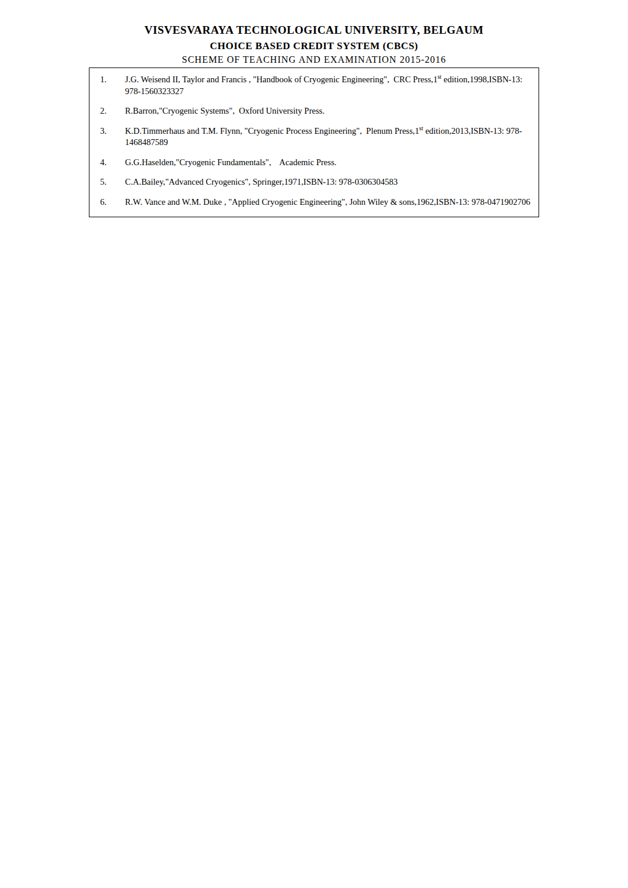VISVESVARAYA TECHNOLOGICAL UNIVERSITY, BELGAUM
CHOICE BASED CREDIT SYSTEM (CBCS)
SCHEME OF TEACHING AND EXAMINATION 2015-2016
1. J.G. Weisend II, Taylor and Francis , "Handbook of Cryogenic Engineering", CRC Press,1st edition,1998,ISBN-13: 978-1560323327
2. R.Barron,"Cryogenic Systems", Oxford University Press.
3. K.D.Timmerhaus and T.M. Flynn, "Cryogenic Process Engineering", Plenum Press,1st edition,2013,ISBN-13: 978-1468487589
4. G.G.Haselden,"Cryogenic Fundamentals", Academic Press.
5. C.A.Bailey,"Advanced Cryogenics", Springer,1971,ISBN-13: 978-0306304583
6. R.W. Vance and W.M. Duke , "Applied Cryogenic Engineering", John Wiley & sons,1962,ISBN-13: 978-0471902706